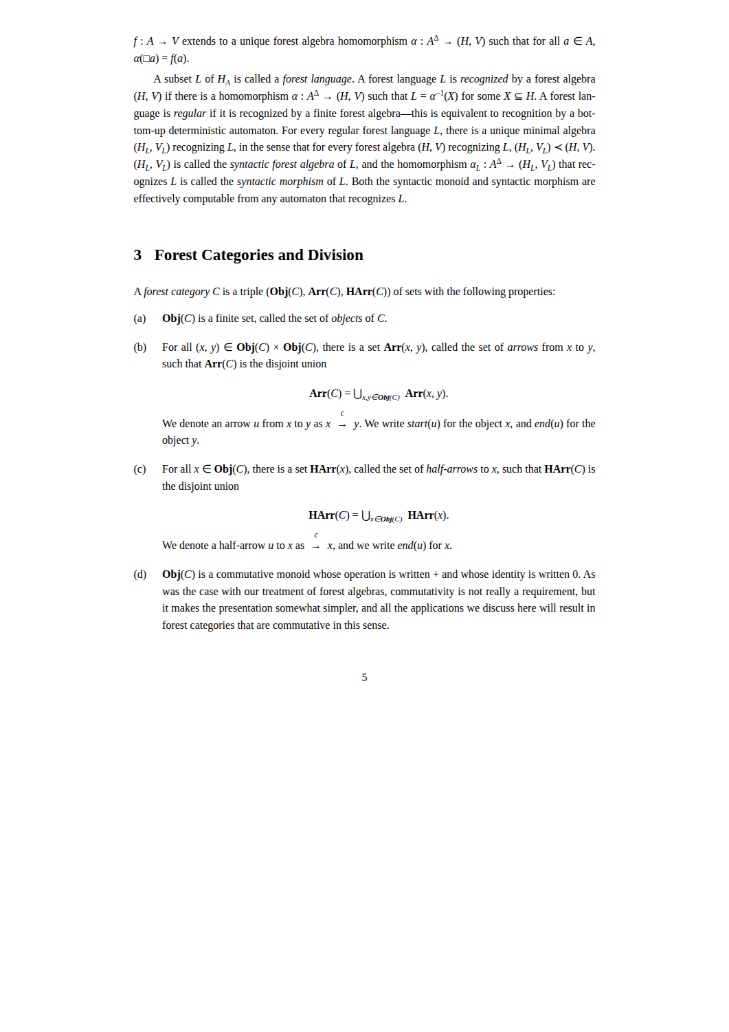f : A → V extends to a unique forest algebra homomorphism α : AΔ → (H, V) such that for all a ∈ A, α(□a) = f(a).
A subset L of HA is called a forest language. A forest language L is recognized by a forest algebra (H, V) if there is a homomorphism α : AΔ → (H, V) such that L = α−1(X) for some X ⊆ H. A forest language is regular if it is recognized by a finite forest algebra—this is equivalent to recognition by a bottom-up deterministic automaton. For every regular forest language L, there is a unique minimal algebra (HL, VL) recognizing L, in the sense that for every forest algebra (H, V) recognizing L, (HL, VL) ≺ (H, V). (HL, VL) is called the syntactic forest algebra of L, and the homomorphism αL : AΔ → (HL, VL) that recognizes L is called the syntactic morphism of L. Both the syntactic monoid and syntactic morphism are effectively computable from any automaton that recognizes L.
3 Forest Categories and Division
A forest category C is a triple (Obj(C), Arr(C), HArr(C)) of sets with the following properties:
Obj(C) is a finite set, called the set of objects of C.
For all (x, y) ∈ Obj(C) × Obj(C), there is a set Arr(x, y), called the set of arrows from x to y, such that Arr(C) is the disjoint union
Arr(C) = ⋃x,y∈Obj(C) Arr(x, y).
We denote an arrow u from x to y as x c→ y. We write start(u) for the object x, and end(u) for the object y.
For all x ∈ Obj(C), there is a set HArr(x), called the set of half-arrows to x, such that HArr(C) is the disjoint union
HArr(C) = ⋃x∈Obj(C) HArr(x).
We denote a half-arrow u to x as c→ x, and we write end(u) for x.
Obj(C) is a commutative monoid whose operation is written + and whose identity is written 0. As was the case with our treatment of forest algebras, commutativity is not really a requirement, but it makes the presentation somewhat simpler, and all the applications we discuss here will result in forest categories that are commutative in this sense.
5